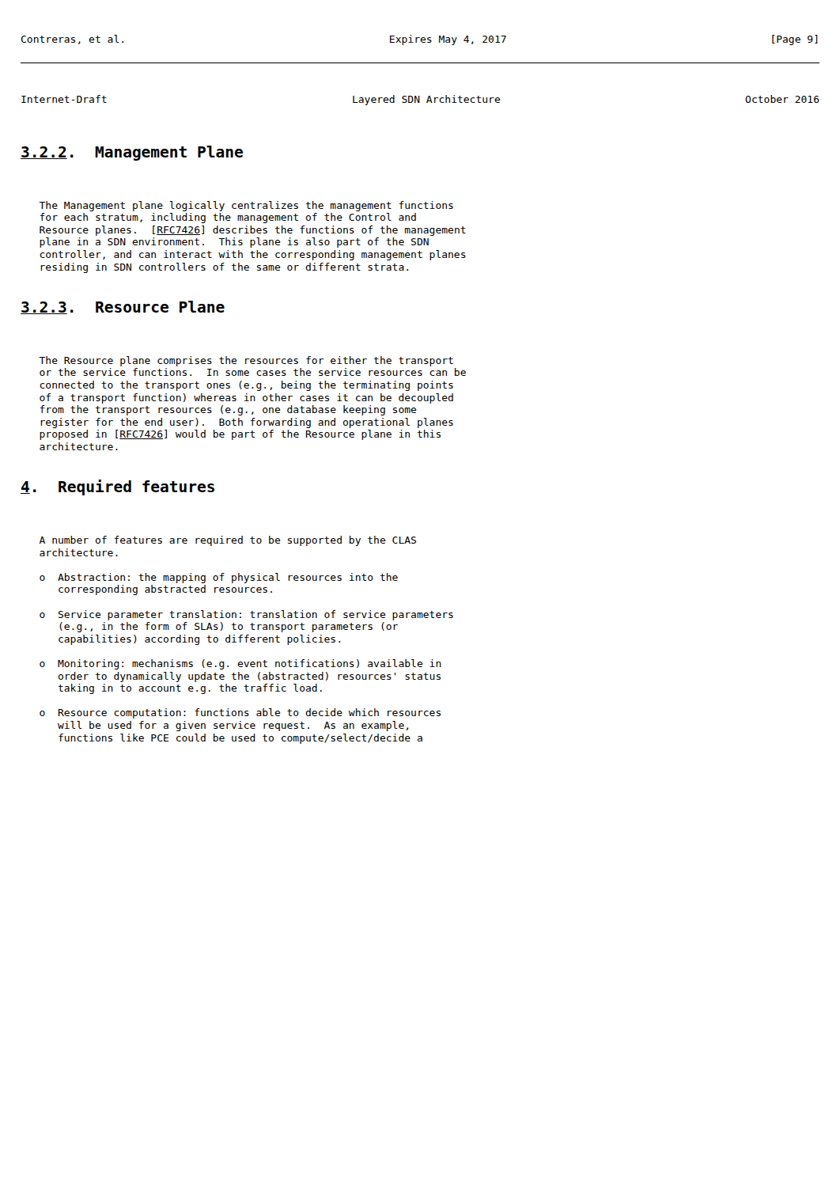Contreras, et al. Expires May 4, 2017 [Page 9]
Internet-Draft Layered SDN Architecture October 2016
3.2.2. Management Plane
The Management plane logically centralizes the management functions for each stratum, including the management of the Control and Resource planes. [RFC7426] describes the functions of the management plane in a SDN environment. This plane is also part of the SDN controller, and can interact with the corresponding management planes residing in SDN controllers of the same or different strata.
3.2.3. Resource Plane
The Resource plane comprises the resources for either the transport or the service functions. In some cases the service resources can be connected to the transport ones (e.g., being the terminating points of a transport function) whereas in other cases it can be decoupled from the transport resources (e.g., one database keeping some register for the end user). Both forwarding and operational planes proposed in [RFC7426] would be part of the Resource plane in this architecture.
4. Required features
A number of features are required to be supported by the CLAS architecture. o Abstraction: the mapping of physical resources into the corresponding abstracted resources. o Service parameter translation: translation of service parameters (e.g., in the form of SLAs) to transport parameters (or capabilities) according to different policies. o Monitoring: mechanisms (e.g. event notifications) available in order to dynamically update the (abstracted) resources' status taking in to account e.g. the traffic load. o Resource computation: functions able to decide which resources will be used for a given service request. As an example, functions like PCE could be used to compute/select/decide a